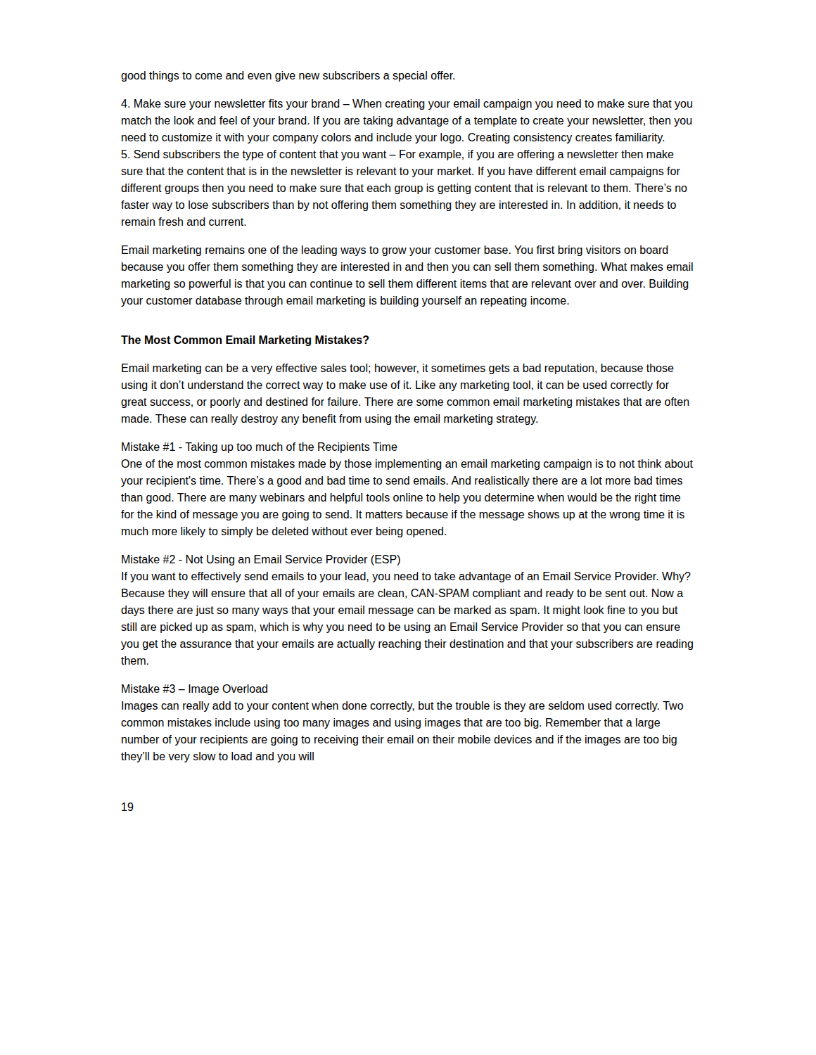good things to come and even give new subscribers a special offer.
4. Make sure your newsletter fits your brand – When creating your email campaign you need to make sure that you match the look and feel of your brand. If you are taking advantage of a template to create your newsletter, then you need to customize it with your company colors and include your logo. Creating consistency creates familiarity.
5. Send subscribers the type of content that you want – For example, if you are offering a newsletter then make sure that the content that is in the newsletter is relevant to your market. If you have different email campaigns for different groups then you need to make sure that each group is getting content that is relevant to them. There’s no faster way to lose subscribers than by not offering them something they are interested in. In addition, it needs to remain fresh and current.
Email marketing remains one of the leading ways to grow your customer base. You first bring visitors on board because you offer them something they are interested in and then you can sell them something. What makes email marketing so powerful is that you can continue to sell them different items that are relevant over and over. Building your customer database through email marketing is building yourself an repeating income.
The Most Common Email Marketing Mistakes?
Email marketing can be a very effective sales tool; however, it sometimes gets a bad reputation, because those using it don’t understand the correct way to make use of it. Like any marketing tool, it can be used correctly for great success, or poorly and destined for failure. There are some common email marketing mistakes that are often made. These can really destroy any benefit from using the email marketing strategy.
Mistake #1 - Taking up too much of the Recipients Time
One of the most common mistakes made by those implementing an email marketing campaign is to not think about your recipient's time. There’s a good and bad time to send emails. And realistically there are a lot more bad times than good. There are many webinars and helpful tools online to help you determine when would be the right time for the kind of message you are going to send. It matters because if the message shows up at the wrong time it is much more likely to simply be deleted without ever being opened.
Mistake #2 - Not Using an Email Service Provider (ESP)
If you want to effectively send emails to your lead, you need to take advantage of an Email Service Provider. Why? Because they will ensure that all of your emails are clean, CAN-SPAM compliant and ready to be sent out. Now a days there are just so many ways that your email message can be marked as spam. It might look fine to you but still are picked up as spam, which is why you need to be using an Email Service Provider so that you can ensure you get the assurance that your emails are actually reaching their destination and that your subscribers are reading them.
Mistake #3 – Image Overload
Images can really add to your content when done correctly, but the trouble is they are seldom used correctly. Two common mistakes include using too many images and using images that are too big. Remember that a large number of your recipients are going to receiving their email on their mobile devices and if the images are too big they’ll be very slow to load and you will
19